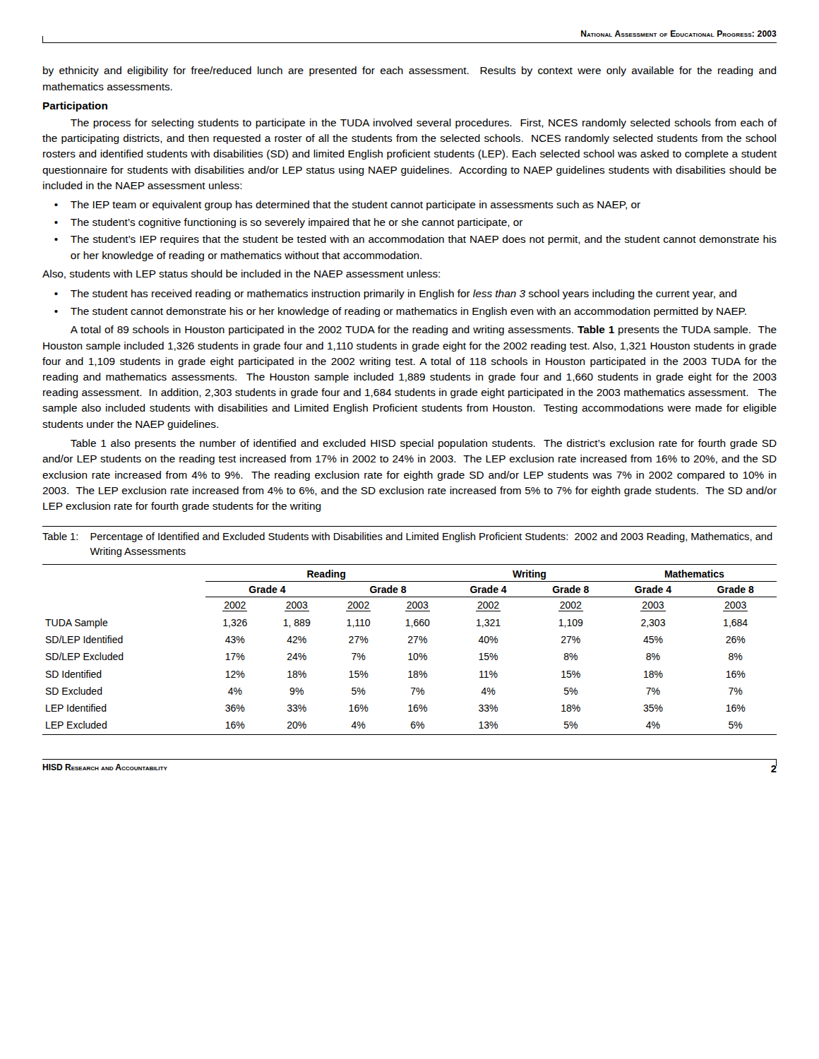National Assessment of Educational Progress: 2003
by ethnicity and eligibility for free/reduced lunch are presented for each assessment. Results by context were only available for the reading and mathematics assessments.
Participation
The process for selecting students to participate in the TUDA involved several procedures. First, NCES randomly selected schools from each of the participating districts, and then requested a roster of all the students from the selected schools. NCES randomly selected students from the school rosters and identified students with disabilities (SD) and limited English proficient students (LEP). Each selected school was asked to complete a student questionnaire for students with disabilities and/or LEP status using NAEP guidelines. According to NAEP guidelines students with disabilities should be included in the NAEP assessment unless:
The IEP team or equivalent group has determined that the student cannot participate in assessments such as NAEP, or
The student’s cognitive functioning is so severely impaired that he or she cannot participate, or
The student’s IEP requires that the student be tested with an accommodation that NAEP does not permit, and the student cannot demonstrate his or her knowledge of reading or mathematics without that accommodation.
Also, students with LEP status should be included in the NAEP assessment unless:
The student has received reading or mathematics instruction primarily in English for less than 3 school years including the current year, and
The student cannot demonstrate his or her knowledge of reading or mathematics in English even with an accommodation permitted by NAEP.
A total of 89 schools in Houston participated in the 2002 TUDA for the reading and writing assessments. Table 1 presents the TUDA sample. The Houston sample included 1,326 students in grade four and 1,110 students in grade eight for the 2002 reading test. Also, 1,321 Houston students in grade four and 1,109 students in grade eight participated in the 2002 writing test. A total of 118 schools in Houston participated in the 2003 TUDA for the reading and mathematics assessments. The Houston sample included 1,889 students in grade four and 1,660 students in grade eight for the 2003 reading assessment. In addition, 2,303 students in grade four and 1,684 students in grade eight participated in the 2003 mathematics assessment. The sample also included students with disabilities and Limited English Proficient students from Houston. Testing accommodations were made for eligible students under the NAEP guidelines.
Table 1 also presents the number of identified and excluded HISD special population students. The district’s exclusion rate for fourth grade SD and/or LEP students on the reading test increased from 17% in 2002 to 24% in 2003. The LEP exclusion rate increased from 16% to 20%, and the SD exclusion rate increased from 4% to 9%. The reading exclusion rate for eighth grade SD and/or LEP students was 7% in 2002 compared to 10% in 2003. The LEP exclusion rate increased from 4% to 6%, and the SD exclusion rate increased from 5% to 7% for eighth grade students. The SD and/or LEP exclusion rate for fourth grade students for the writing
Table 1: Percentage of Identified and Excluded Students with Disabilities and Limited English Proficient Students: 2002 and 2003 Reading, Mathematics, and Writing Assessments
| | Reading | Writing | Mathematics |
| --- | --- | --- | --- |
| | Grade 4 | Grade 8 | Grade 4 | Grade 8 | Grade 4 | Grade 8 |
| | 2002 | 2003 | 2002 | 2003 | 2002 | 2002 | 2003 | 2003 |
| TUDA Sample | 1,326 | 1, 889 | 1,110 | 1,660 | 1,321 | 1,109 | 2,303 | 1,684 |
| SD/LEP Identified | 43% | 42% | 27% | 27% | 40% | 27% | 45% | 26% |
| SD/LEP Excluded | 17% | 24% | 7% | 10% | 15% | 8% | 8% | 8% |
| SD Identified | 12% | 18% | 15% | 18% | 11% | 15% | 18% | 16% |
| SD Excluded | 4% | 9% | 5% | 7% | 4% | 5% | 7% | 7% |
| LEP Identified | 36% | 33% | 16% | 16% | 33% | 18% | 35% | 16% |
| LEP Excluded | 16% | 20% | 4% | 6% | 13% | 5% | 4% | 5% |
HISD Research and Accountability 2